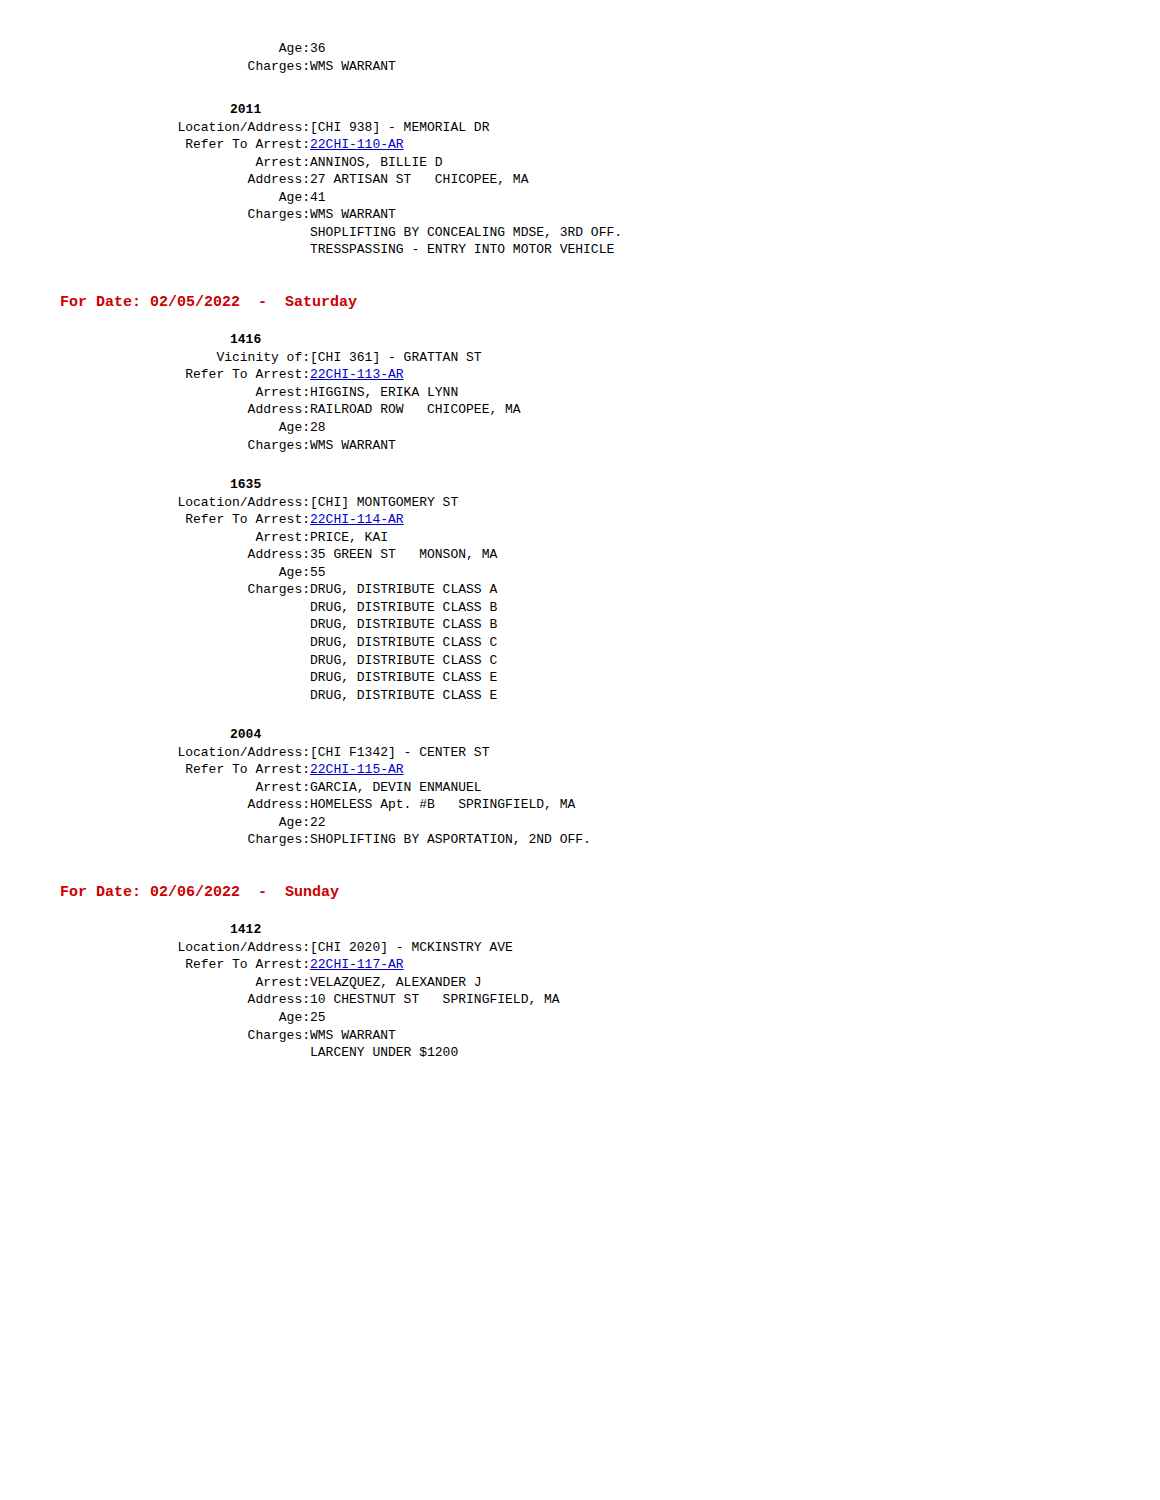| Age: | 36 |
| Charges: | WMS WARRANT |
2011
| Location/Address: | [CHI 938] - MEMORIAL DR |
| Refer To Arrest: | 22CHI-110-AR |
| Arrest: | ANNINOS, BILLIE D |
| Address: | 27 ARTISAN ST CHICOPEE, MA |
| Age: | 41 |
| Charges: | WMS WARRANT SHOPLIFTING BY CONCEALING MDSE, 3RD OFF. TRESSPASSING - ENTRY INTO MOTOR VEHICLE |
For Date: 02/05/2022 - Saturday
1416
| Vicinity of: | [CHI 361] - GRATTAN ST |
| Refer To Arrest: | 22CHI-113-AR |
| Arrest: | HIGGINS, ERIKA LYNN |
| Address: | RAILROAD ROW CHICOPEE, MA |
| Age: | 28 |
| Charges: | WMS WARRANT |
1635
| Location/Address: | [CHI] MONTGOMERY ST |
| Refer To Arrest: | 22CHI-114-AR |
| Arrest: | PRICE, KAI |
| Address: | 35 GREEN ST MONSON, MA |
| Age: | 55 |
| Charges: | DRUG, DISTRIBUTE CLASS A DRUG, DISTRIBUTE CLASS B DRUG, DISTRIBUTE CLASS B DRUG, DISTRIBUTE CLASS C DRUG, DISTRIBUTE CLASS C DRUG, DISTRIBUTE CLASS E DRUG, DISTRIBUTE CLASS E |
2004
| Location/Address: | [CHI F1342] - CENTER ST |
| Refer To Arrest: | 22CHI-115-AR |
| Arrest: | GARCIA, DEVIN ENMANUEL |
| Address: | HOMELESS Apt. #B SPRINGFIELD, MA |
| Age: | 22 |
| Charges: | SHOPLIFTING BY ASPORTATION, 2ND OFF. |
For Date: 02/06/2022 - Sunday
1412
| Location/Address: | [CHI 2020] - MCKINSTRY AVE |
| Refer To Arrest: | 22CHI-117-AR |
| Arrest: | VELAZQUEZ, ALEXANDER J |
| Address: | 10 CHESTNUT ST SPRINGFIELD, MA |
| Age: | 25 |
| Charges: | WMS WARRANT LARCENY UNDER $1200 |